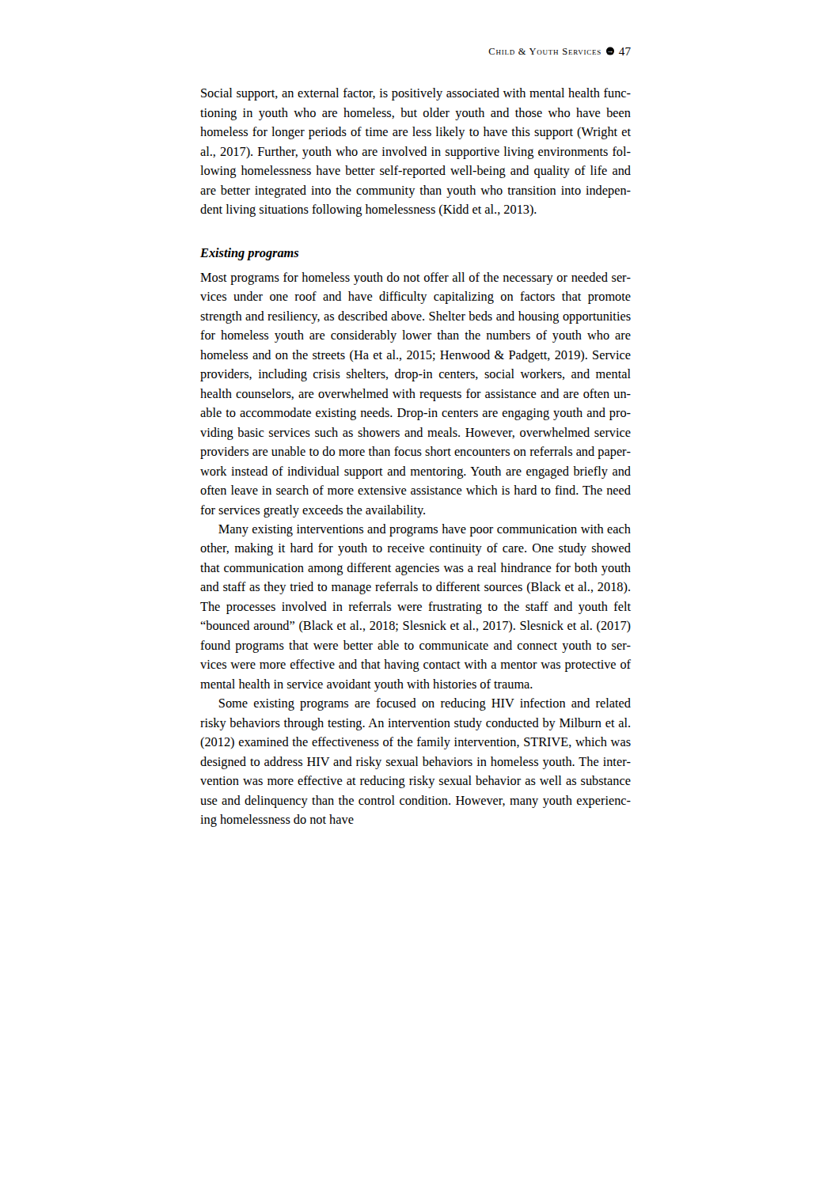Child & Youth Services → 47
Social support, an external factor, is positively associated with mental health functioning in youth who are homeless, but older youth and those who have been homeless for longer periods of time are less likely to have this support (Wright et al., 2017). Further, youth who are involved in supportive living environments following homelessness have better self-reported well-being and quality of life and are better integrated into the community than youth who transition into independent living situations following homelessness (Kidd et al., 2013).
Existing programs
Most programs for homeless youth do not offer all of the necessary or needed services under one roof and have difficulty capitalizing on factors that promote strength and resiliency, as described above. Shelter beds and housing opportunities for homeless youth are considerably lower than the numbers of youth who are homeless and on the streets (Ha et al., 2015; Henwood & Padgett, 2019). Service providers, including crisis shelters, drop-in centers, social workers, and mental health counselors, are overwhelmed with requests for assistance and are often unable to accommodate existing needs. Drop-in centers are engaging youth and providing basic services such as showers and meals. However, overwhelmed service providers are unable to do more than focus short encounters on referrals and paperwork instead of individual support and mentoring. Youth are engaged briefly and often leave in search of more extensive assistance which is hard to find. The need for services greatly exceeds the availability.
Many existing interventions and programs have poor communication with each other, making it hard for youth to receive continuity of care. One study showed that communication among different agencies was a real hindrance for both youth and staff as they tried to manage referrals to different sources (Black et al., 2018). The processes involved in referrals were frustrating to the staff and youth felt “bounced around” (Black et al., 2018; Slesnick et al., 2017). Slesnick et al. (2017) found programs that were better able to communicate and connect youth to services were more effective and that having contact with a mentor was protective of mental health in service avoidant youth with histories of trauma.
Some existing programs are focused on reducing HIV infection and related risky behaviors through testing. An intervention study conducted by Milburn et al. (2012) examined the effectiveness of the family intervention, STRIVE, which was designed to address HIV and risky sexual behaviors in homeless youth. The intervention was more effective at reducing risky sexual behavior as well as substance use and delinquency than the control condition. However, many youth experiencing homelessness do not have